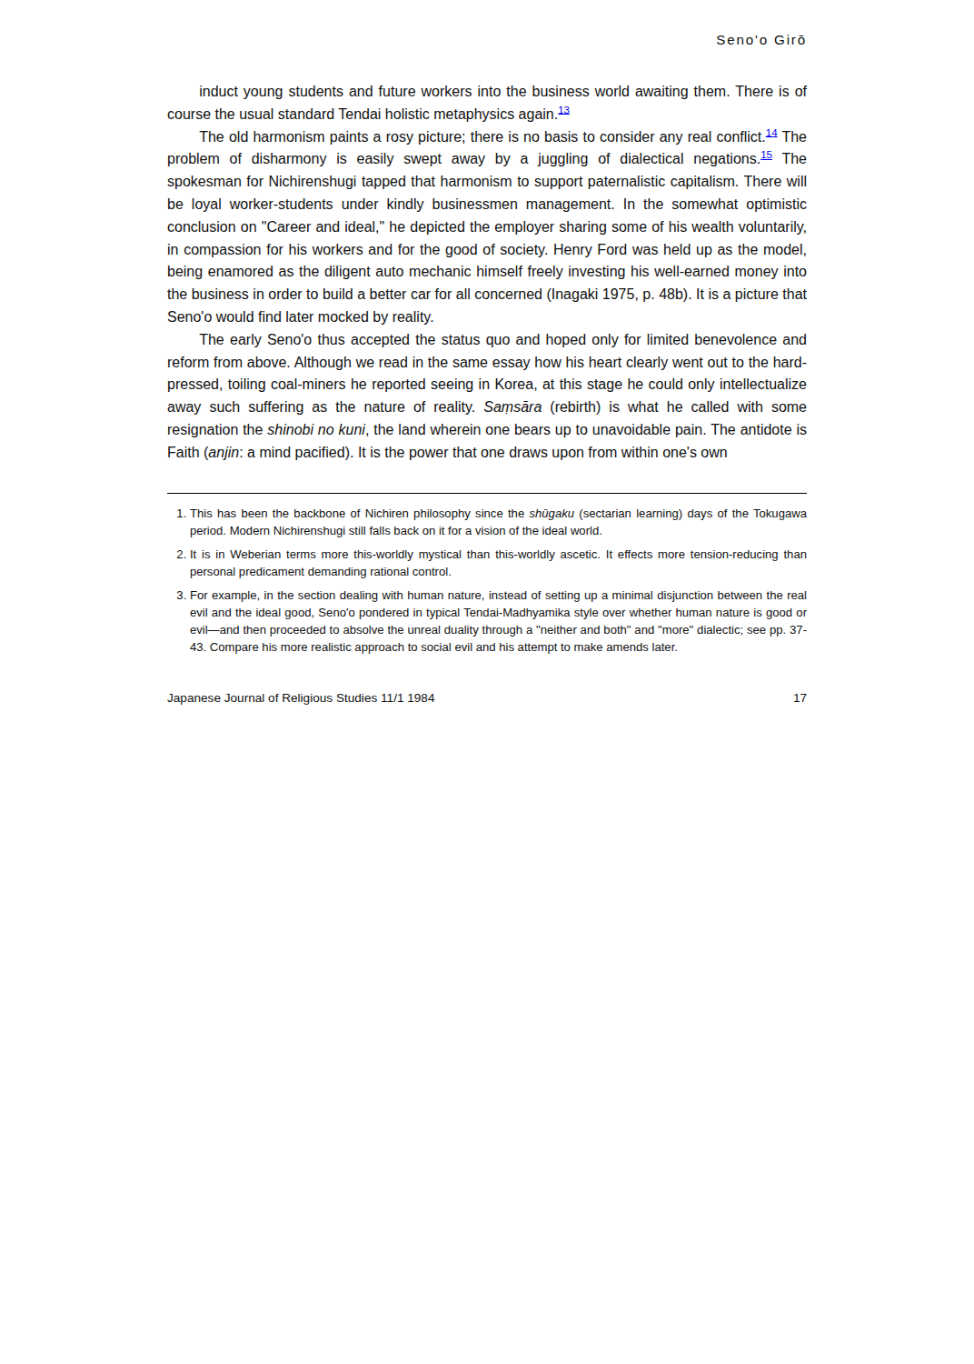Seno'o Girō
induct young students and future workers into the business world awaiting them. There is of course the usual standard Tendai holistic metaphysics again.13
The old harmonism paints a rosy picture; there is no basis to consider any real conflict.14 The problem of disharmony is easily swept away by a juggling of dialectical negations.15 The spokesman for Nichirenshugi tapped that harmonism to support paternalistic capitalism. There will be loyal worker-students under kindly businessmen management. In the somewhat optimistic conclusion on "Career and ideal," he depicted the employer sharing some of his wealth voluntarily, in compassion for his workers and for the good of society. Henry Ford was held up as the model, being enamored as the diligent auto mechanic himself freely investing his well-earned money into the business in order to build a better car for all concerned (Inagaki 1975, p. 48b). It is a picture that Seno'o would find later mocked by reality.
The early Seno'o thus accepted the status quo and hoped only for limited benevolence and reform from above. Although we read in the same essay how his heart clearly went out to the hard-pressed, toiling coal-miners he reported seeing in Korea, at this stage he could only intellectualize away such suffering as the nature of reality. Saṃsāra (rebirth) is what he called with some resignation the shinobi no kuni, the land wherein one bears up to unavoidable pain. The antidote is Faith (anjin: a mind pacified). It is the power that one draws upon from within one's own
This has been the backbone of Nichiren philosophy since the shūgaku (sectarian learning) days of the Tokugawa period. Modern Nichirenshugi still falls back on it for a vision of the ideal world.
It is in Weberian terms more this-worldly mystical than this-worldly ascetic. It effects more tension-reducing than personal predicament demanding rational control.
For example, in the section dealing with human nature, instead of setting up a minimal disjunction between the real evil and the ideal good, Seno'o pondered in typical Tendai-Madhyamika style over whether human nature is good or evil—and then proceeded to absolve the unreal duality through a "neither and both" and "more" dialectic; see pp. 37-43. Compare his more realistic approach to social evil and his attempt to make amends later.
Japanese Journal of Religious Studies 11/1 1984 17